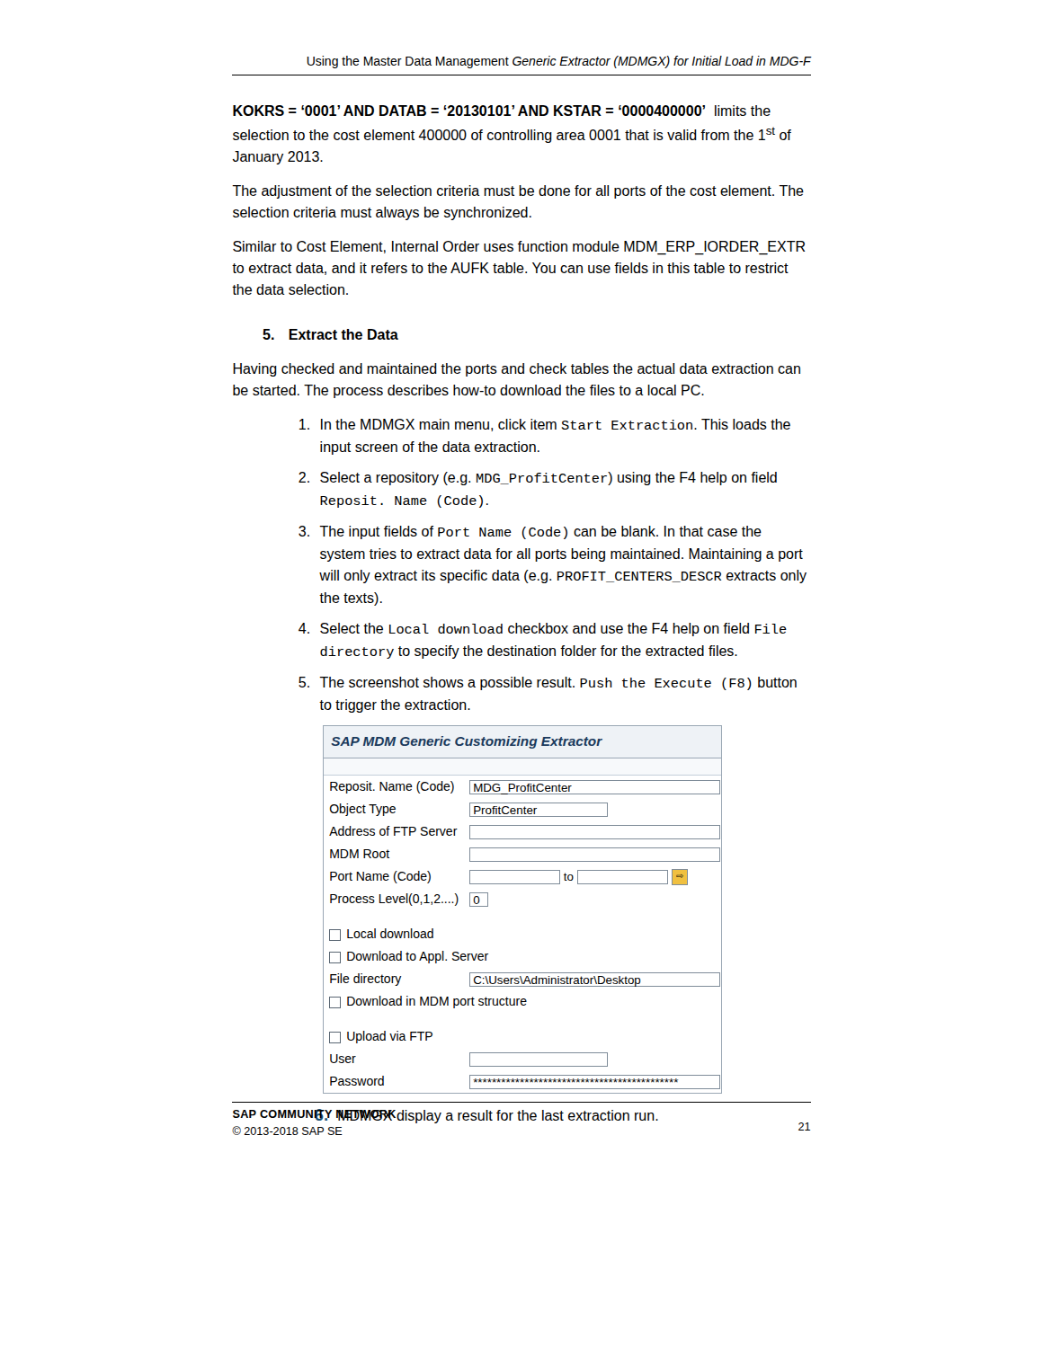Using the Master Data Management Generic Extractor (MDMGX) for Initial Load in MDG-F
KOKRS = ‘0001’ AND DATAB = ‘20130101’ AND KSTAR = ‘0000400000’ limits the selection to the cost element 400000 of controlling area 0001 that is valid from the 1st of January 2013.
The adjustment of the selection criteria must be done for all ports of the cost element. The selection criteria must always be synchronized.
Similar to Cost Element, Internal Order uses function module MDM_ERP_IORDER_EXTR to extract data, and it refers to the AUFK table. You can use fields in this table to restrict the data selection.
5. Extract the Data
Having checked and maintained the ports and check tables the actual data extraction can be started. The process describes how-to download the files to a local PC.
In the MDMGX main menu, click item Start Extraction. This loads the input screen of the data extraction.
Select a repository (e.g. MDG_ProfitCenter) using the F4 help on field Reposit. Name (Code).
The input fields of Port Name (Code) can be blank. In that case the system tries to extract data for all ports being maintained. Maintaining a port will only extract its specific data (e.g. PROFIT_CENTERS_DESCR extracts only the texts).
Select the Local download checkbox and use the F4 help on field File directory to specify the destination folder for the extracted files.
The screenshot shows a possible result. Push the Execute (F8) button to trigger the extraction.
SAP MDM Generic Customizing Extractor
| Reposit. Name (Code) | MDG_ProfitCenter |
| Object Type | ProfitCenter |
| Address of FTP Server | |
| MDM Root | |
| Port Name (Code) | to ⇨ |
| Process Level(0,1,2....) | 0 |
| Local download |
| Download to Appl. Server |
| File directory | C:\Users\Administrator\Desktop |
| Download in MDM port structure |
| Upload via FTP |
| User | |
| Password | ******************************************** |
6. MDMGX display a result for the last extraction run.
SAP COMMUNITY NETWORK
© 2013-2018 SAP SE
21